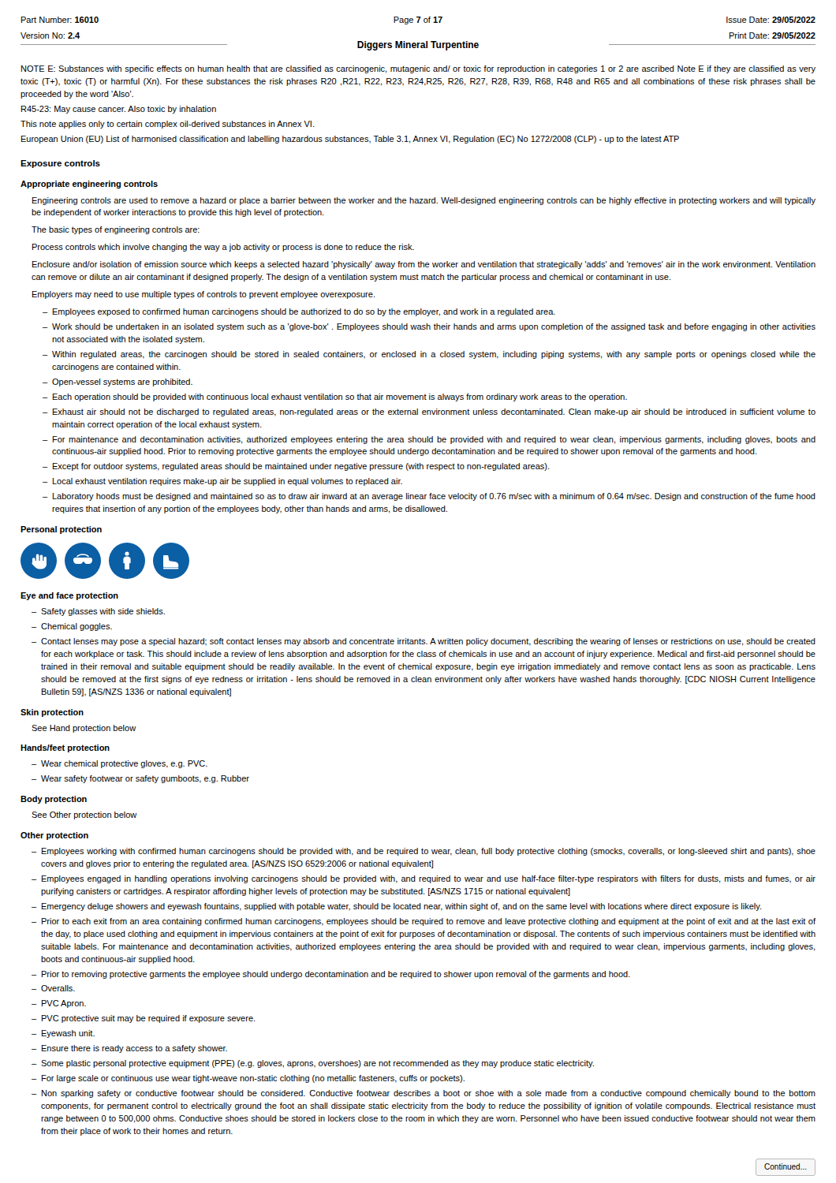Part Number: 16010
Version No: 2.4
Page 7 of 17
Issue Date: 29/05/2022
Print Date: 29/05/2022
Diggers Mineral Turpentine
NOTE E: Substances with specific effects on human health that are classified as carcinogenic, mutagenic and/ or toxic for reproduction in categories 1 or 2 are ascribed Note E if they are classified as very toxic (T+), toxic (T) or harmful (Xn). For these substances the risk phrases R20 ,R21, R22, R23, R24,R25, R26, R27, R28, R39, R68, R48 and R65 and all combinations of these risk phrases shall be proceeded by the word 'Also'.
R45-23: May cause cancer. Also toxic by inhalation
This note applies only to certain complex oil-derived substances in Annex VI.
European Union (EU) List of harmonised classification and labelling hazardous substances, Table 3.1, Annex VI, Regulation (EC) No 1272/2008 (CLP) - up to the latest ATP
Exposure controls
Appropriate engineering controls
Engineering controls are used to remove a hazard or place a barrier between the worker and the hazard. Well-designed engineering controls can be highly effective in protecting workers and will typically be independent of worker interactions to provide this high level of protection.
The basic types of engineering controls are:
Process controls which involve changing the way a job activity or process is done to reduce the risk.
Enclosure and/or isolation of emission source which keeps a selected hazard 'physically' away from the worker and ventilation that strategically 'adds' and 'removes' air in the work environment. Ventilation can remove or dilute an air contaminant if designed properly. The design of a ventilation system must match the particular process and chemical or contaminant in use.
Employers may need to use multiple types of controls to prevent employee overexposure.
Employees exposed to confirmed human carcinogens should be authorized to do so by the employer, and work in a regulated area.
Work should be undertaken in an isolated system such as a 'glove-box' . Employees should wash their hands and arms upon completion of the assigned task and before engaging in other activities not associated with the isolated system.
Within regulated areas, the carcinogen should be stored in sealed containers, or enclosed in a closed system, including piping systems, with any sample ports or openings closed while the carcinogens are contained within.
Open-vessel systems are prohibited.
Each operation should be provided with continuous local exhaust ventilation so that air movement is always from ordinary work areas to the operation.
Exhaust air should not be discharged to regulated areas, non-regulated areas or the external environment unless decontaminated. Clean make-up air should be introduced in sufficient volume to maintain correct operation of the local exhaust system.
For maintenance and decontamination activities, authorized employees entering the area should be provided with and required to wear clean, impervious garments, including gloves, boots and continuous-air supplied hood. Prior to removing protective garments the employee should undergo decontamination and be required to shower upon removal of the garments and hood.
Except for outdoor systems, regulated areas should be maintained under negative pressure (with respect to non-regulated areas).
Local exhaust ventilation requires make-up air be supplied in equal volumes to replaced air.
Laboratory hoods must be designed and maintained so as to draw air inward at an average linear face velocity of 0.76 m/sec with a minimum of 0.64 m/sec. Design and construction of the fume hood requires that insertion of any portion of the employees body, other than hands and arms, be disallowed.
Personal protection
Eye and face protection
Safety glasses with side shields.
Chemical goggles.
Contact lenses may pose a special hazard; soft contact lenses may absorb and concentrate irritants. A written policy document, describing the wearing of lenses or restrictions on use, should be created for each workplace or task. This should include a review of lens absorption and adsorption for the class of chemicals in use and an account of injury experience. Medical and first-aid personnel should be trained in their removal and suitable equipment should be readily available. In the event of chemical exposure, begin eye irrigation immediately and remove contact lens as soon as practicable. Lens should be removed at the first signs of eye redness or irritation - lens should be removed in a clean environment only after workers have washed hands thoroughly. [CDC NIOSH Current Intelligence Bulletin 59], [AS/NZS 1336 or national equivalent]
Skin protection
See Hand protection below
Hands/feet protection
Wear chemical protective gloves, e.g. PVC.
Wear safety footwear or safety gumboots, e.g. Rubber
Body protection
See Other protection below
Other protection
Employees working with confirmed human carcinogens should be provided with, and be required to wear, clean, full body protective clothing (smocks, coveralls, or long-sleeved shirt and pants), shoe covers and gloves prior to entering the regulated area. [AS/NZS ISO 6529:2006 or national equivalent]
Employees engaged in handling operations involving carcinogens should be provided with, and required to wear and use half-face filter-type respirators with filters for dusts, mists and fumes, or air purifying canisters or cartridges. A respirator affording higher levels of protection may be substituted. [AS/NZS 1715 or national equivalent]
Emergency deluge showers and eyewash fountains, supplied with potable water, should be located near, within sight of, and on the same level with locations where direct exposure is likely.
Prior to each exit from an area containing confirmed human carcinogens, employees should be required to remove and leave protective clothing and equipment at the point of exit and at the last exit of the day, to place used clothing and equipment in impervious containers at the point of exit for purposes of decontamination or disposal. The contents of such impervious containers must be identified with suitable labels. For maintenance and decontamination activities, authorized employees entering the area should be provided with and required to wear clean, impervious garments, including gloves, boots and continuous-air supplied hood.
Prior to removing protective garments the employee should undergo decontamination and be required to shower upon removal of the garments and hood.
Overalls.
PVC Apron.
PVC protective suit may be required if exposure severe.
Eyewash unit.
Ensure there is ready access to a safety shower.
Some plastic personal protective equipment (PPE) (e.g. gloves, aprons, overshoes) are not recommended as they may produce static electricity.
For large scale or continuous use wear tight-weave non-static clothing (no metallic fasteners, cuffs or pockets).
Non sparking safety or conductive footwear should be considered. Conductive footwear describes a boot or shoe with a sole made from a conductive compound chemically bound to the bottom components, for permanent control to electrically ground the foot an shall dissipate static electricity from the body to reduce the possibility of ignition of volatile compounds. Electrical resistance must range between 0 to 500,000 ohms. Conductive shoes should be stored in lockers close to the room in which they are worn. Personnel who have been issued conductive footwear should not wear them from their place of work to their homes and return.
Continued...